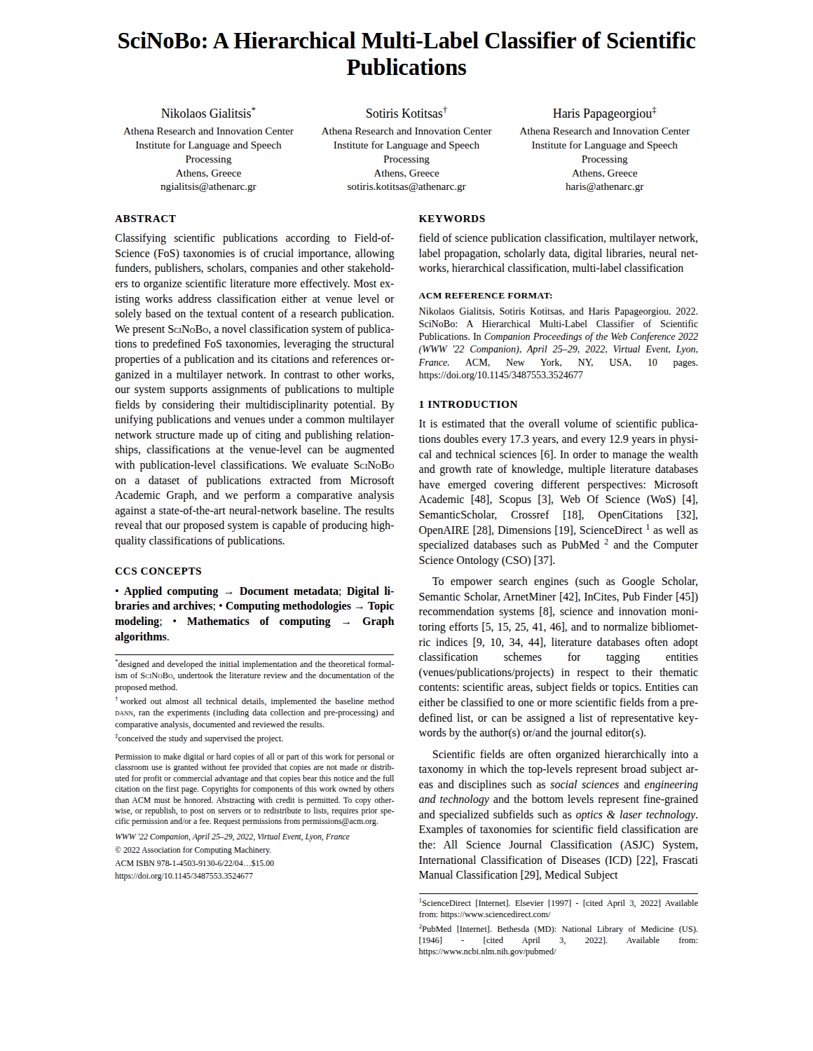SciNoBo: A Hierarchical Multi-Label Classifier of Scientific Publications
Nikolaos Gialitsis*
Athena Research and Innovation Center
Institute for Language and Speech Processing
Athens, Greece
ngialitsis@athenarc.gr
Sotiris Kotitsas†
Athena Research and Innovation Center
Institute for Language and Speech Processing
Athens, Greece
sotiris.kotitsas@athenarc.gr
Haris Papageorgiou‡
Athena Research and Innovation Center
Institute for Language and Speech Processing
Athens, Greece
haris@athenarc.gr
Abstract
Classifying scientific publications according to Field-of-Science (FoS) taxonomies is of crucial importance, allowing funders, publishers, scholars, companies and other stakeholders to organize scientific literature more effectively. Most existing works address classification either at venue level or solely based on the textual content of a research publication. We present SciNoBo, a novel classification system of publications to predefined FoS taxonomies, leveraging the structural properties of a publication and its citations and references organized in a multilayer network. In contrast to other works, our system supports assignments of publications to multiple fields by considering their multidisciplinarity potential. By unifying publications and venues under a common multilayer network structure made up of citing and publishing relationships, classifications at the venue-level can be augmented with publication-level classifications. We evaluate SciNoBo on a dataset of publications extracted from Microsoft Academic Graph, and we perform a comparative analysis against a state-of-the-art neural-network baseline. The results reveal that our proposed system is capable of producing high-quality classifications of publications.
CCS CONCEPTS
• Applied computing → Document metadata; Digital libraries and archives; • Computing methodologies → Topic modeling; • Mathematics of computing → Graph algorithms.
*designed and developed the initial implementation and the theoretical formalism of SciNoBo, undertook the literature review and the documentation of the proposed method.
†worked out almost all technical details, implemented the baseline method dann, ran the experiments (including data collection and pre-processing) and comparative analysis, documented and reviewed the results.
‡conceived the study and supervised the project.
Permission to make digital or hard copies of all or part of this work for personal or classroom use is granted without fee provided that copies are not made or distributed for profit or commercial advantage and that copies bear this notice and the full citation on the first page. Copyrights for components of this work owned by others than ACM must be honored. Abstracting with credit is permitted. To copy otherwise, or republish, to post on servers or to redistribute to lists, requires prior specific permission and/or a fee. Request permissions from permissions@acm.org.
WWW '22 Companion, April 25–29, 2022, Virtual Event, Lyon, France
© 2022 Association for Computing Machinery.
ACM ISBN 978-1-4503-9130-6/22/04…$15.00
https://doi.org/10.1145/3487553.3524677
KEYWORDS
field of science publication classification, multilayer network, label propagation, scholarly data, digital libraries, neural networks, hierarchical classification, multi-label classification
ACM Reference Format:
Nikolaos Gialitsis, Sotiris Kotitsas, and Haris Papageorgiou. 2022. SciNoBo: A Hierarchical Multi-Label Classifier of Scientific Publications. In Companion Proceedings of the Web Conference 2022 (WWW '22 Companion), April 25–29, 2022, Virtual Event, Lyon, France. ACM, New York, NY, USA, 10 pages. https://doi.org/10.1145/3487553.3524677
1 INTRODUCTION
It is estimated that the overall volume of scientific publications doubles every 17.3 years, and every 12.9 years in physical and technical sciences [6]. In order to manage the wealth and growth rate of knowledge, multiple literature databases have emerged covering different perspectives: Microsoft Academic [48], Scopus [3], Web Of Science (WoS) [4], SemanticScholar, Crossref [18], OpenCitations [32], OpenAIRE [28], Dimensions [19], ScienceDirect 1 as well as specialized databases such as PubMed 2 and the Computer Science Ontology (CSO) [37].
To empower search engines (such as Google Scholar, Semantic Scholar, ArnetMiner [42], InCites, Pub Finder [45]) recommendation systems [8], science and innovation monitoring efforts [5, 15, 25, 41, 46], and to normalize bibliometric indices [9, 10, 34, 44], literature databases often adopt classification schemes for tagging entities (venues/publications/projects) in respect to their thematic contents: scientific areas, subject fields or topics. Entities can either be classified to one or more scientific fields from a predefined list, or can be assigned a list of representative keywords by the author(s) or/and the journal editor(s).
Scientific fields are often organized hierarchically into a taxonomy in which the top-levels represent broad subject areas and disciplines such as social sciences and engineering and technology and the bottom levels represent fine-grained and specialized subfields such as optics & laser technology. Examples of taxonomies for scientific field classification are the: All Science Journal Classification (ASJC) System, International Classification of Diseases (ICD) [22], Frascati Manual Classification [29], Medical Subject
1ScienceDirect [Internet]. Elsevier [1997] - [cited April 3, 2022] Available from: https://www.sciencedirect.com/
2PubMed [Internet]. Bethesda (MD): National Library of Medicine (US). [1946] - [cited April 3, 2022]. Available from: https://www.ncbi.nlm.nih.gov/pubmed/